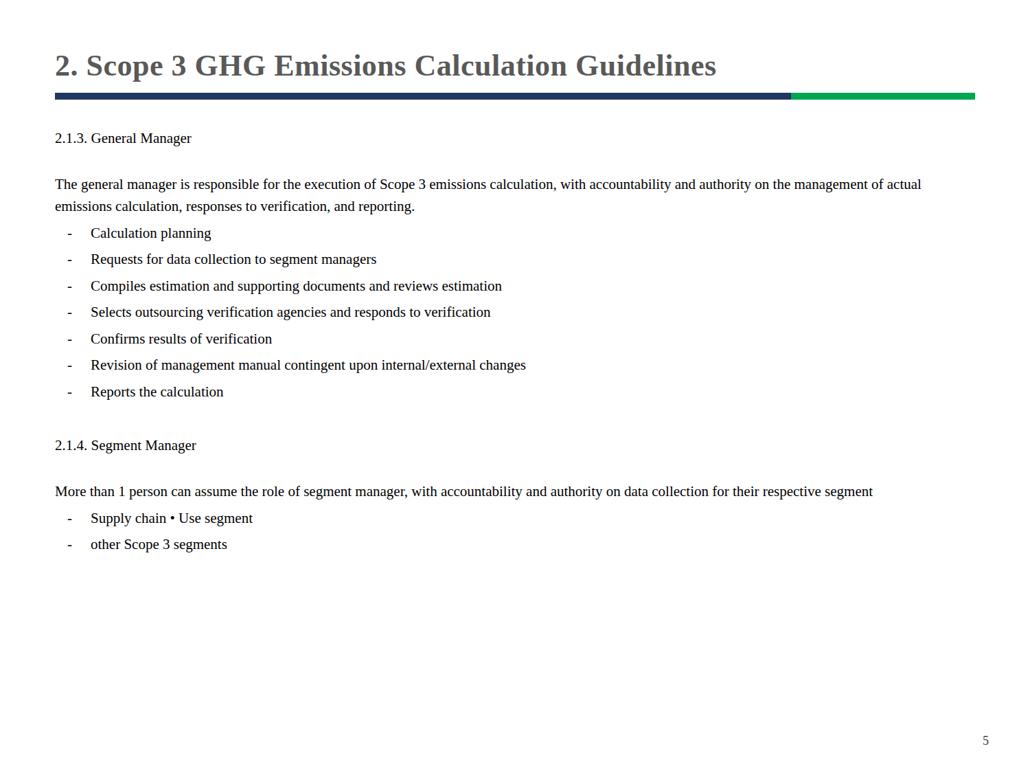2. Scope 3 GHG Emissions Calculation Guidelines
2.1.3. General Manager
The general manager is responsible for the execution of Scope 3 emissions calculation, with accountability and authority on the management of actual emissions calculation, responses to verification, and reporting.
Calculation planning
Requests for data collection to segment managers
Compiles estimation and supporting documents and reviews estimation
Selects outsourcing verification agencies and responds to verification
Confirms results of verification
Revision of management manual contingent upon internal/external changes
Reports the calculation
2.1.4. Segment Manager
More than 1 person can assume the role of segment manager, with accountability and authority on data collection for their respective segment
Supply chain • Use segment
other Scope 3 segments
5